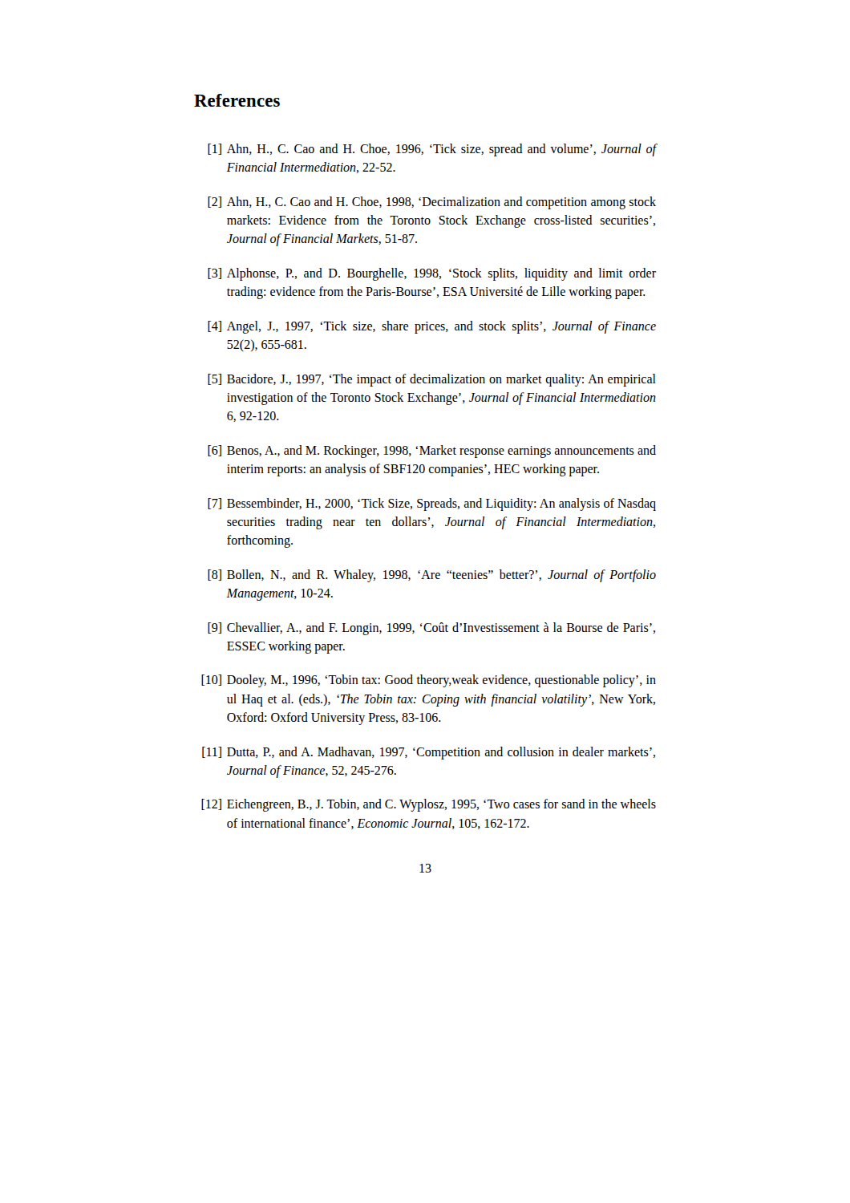References
[1] Ahn, H., C. Cao and H. Choe, 1996, ‘Tick size, spread and volume’, Journal of Financial Intermediation, 22-52.
[2] Ahn, H., C. Cao and H. Choe, 1998, ‘Decimalization and competition among stock markets: Evidence from the Toronto Stock Exchange cross-listed securities’, Journal of Financial Markets, 51-87.
[3] Alphonse, P., and D. Bourghelle, 1998, ‘Stock splits, liquidity and limit order trading: evidence from the Paris-Bourse’, ESA Université de Lille working paper.
[4] Angel, J., 1997, ‘Tick size, share prices, and stock splits’, Journal of Finance 52(2), 655-681.
[5] Bacidore, J., 1997, ‘The impact of decimalization on market quality: An empirical investigation of the Toronto Stock Exchange’, Journal of Financial Intermediation 6, 92-120.
[6] Benos, A., and M. Rockinger, 1998, ‘Market response earnings announcements and interim reports: an analysis of SBF120 companies’, HEC working paper.
[7] Bessembinder, H., 2000, ‘Tick Size, Spreads, and Liquidity: An analysis of Nasdaq securities trading near ten dollars’, Journal of Financial Intermediation, forthcoming.
[8] Bollen, N., and R. Whaley, 1998, ‘Are “teenies” better?’, Journal of Portfolio Management, 10-24.
[9] Chevallier, A., and F. Longin, 1999, ‘Coût d’Investissement à la Bourse de Paris’, ESSEC working paper.
[10] Dooley, M., 1996, ‘Tobin tax: Good theory,weak evidence, questionable policy’, in ul Haq et al. (eds.), ‘The Tobin tax: Coping with financial volatility’, New York, Oxford: Oxford University Press, 83-106.
[11] Dutta, P., and A. Madhavan, 1997, ‘Competition and collusion in dealer markets’, Journal of Finance, 52, 245-276.
[12] Eichengreen, B., J. Tobin, and C. Wyplosz, 1995, ‘Two cases for sand in the wheels of international finance’, Economic Journal, 105, 162-172.
13